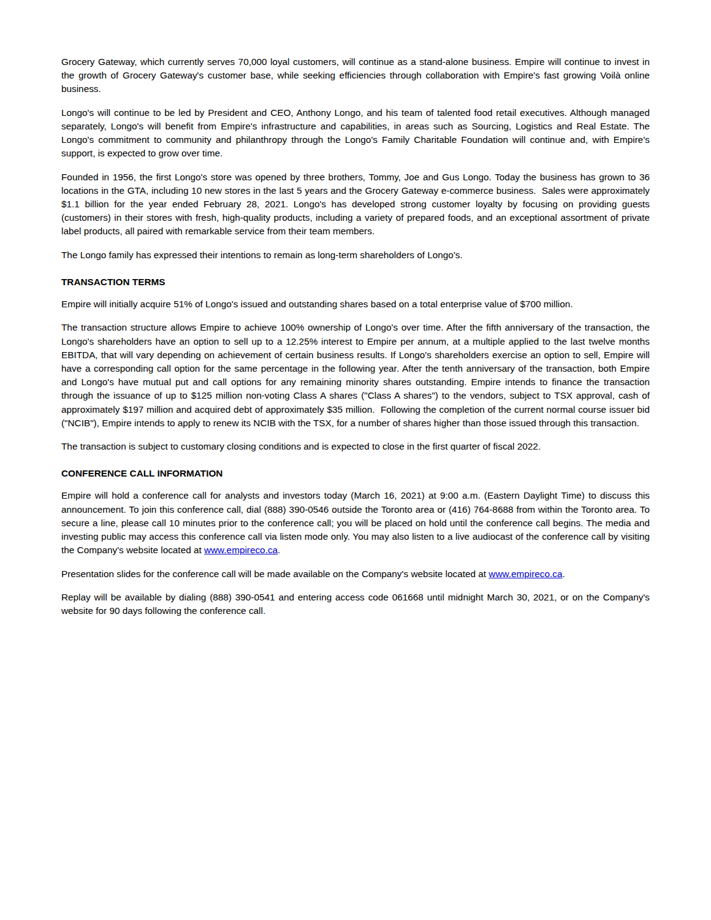Grocery Gateway, which currently serves 70,000 loyal customers, will continue as a stand-alone business. Empire will continue to invest in the growth of Grocery Gateway's customer base, while seeking efficiencies through collaboration with Empire's fast growing Voilà online business.
Longo's will continue to be led by President and CEO, Anthony Longo, and his team of talented food retail executives. Although managed separately, Longo's will benefit from Empire's infrastructure and capabilities, in areas such as Sourcing, Logistics and Real Estate. The Longo's commitment to community and philanthropy through the Longo's Family Charitable Foundation will continue and, with Empire's support, is expected to grow over time.
Founded in 1956, the first Longo's store was opened by three brothers, Tommy, Joe and Gus Longo. Today the business has grown to 36 locations in the GTA, including 10 new stores in the last 5 years and the Grocery Gateway e-commerce business. Sales were approximately $1.1 billion for the year ended February 28, 2021. Longo's has developed strong customer loyalty by focusing on providing guests (customers) in their stores with fresh, high-quality products, including a variety of prepared foods, and an exceptional assortment of private label products, all paired with remarkable service from their team members.
The Longo family has expressed their intentions to remain as long-term shareholders of Longo's.
Transaction Terms
Empire will initially acquire 51% of Longo's issued and outstanding shares based on a total enterprise value of $700 million.
The transaction structure allows Empire to achieve 100% ownership of Longo's over time. After the fifth anniversary of the transaction, the Longo's shareholders have an option to sell up to a 12.25% interest to Empire per annum, at a multiple applied to the last twelve months EBITDA, that will vary depending on achievement of certain business results. If Longo's shareholders exercise an option to sell, Empire will have a corresponding call option for the same percentage in the following year. After the tenth anniversary of the transaction, both Empire and Longo's have mutual put and call options for any remaining minority shares outstanding. Empire intends to finance the transaction through the issuance of up to $125 million non-voting Class A shares ("Class A shares") to the vendors, subject to TSX approval, cash of approximately $197 million and acquired debt of approximately $35 million. Following the completion of the current normal course issuer bid ("NCIB"), Empire intends to apply to renew its NCIB with the TSX, for a number of shares higher than those issued through this transaction.
The transaction is subject to customary closing conditions and is expected to close in the first quarter of fiscal 2022.
Conference Call Information
Empire will hold a conference call for analysts and investors today (March 16, 2021) at 9:00 a.m. (Eastern Daylight Time) to discuss this announcement. To join this conference call, dial (888) 390-0546 outside the Toronto area or (416) 764-8688 from within the Toronto area. To secure a line, please call 10 minutes prior to the conference call; you will be placed on hold until the conference call begins. The media and investing public may access this conference call via listen mode only. You may also listen to a live audiocast of the conference call by visiting the Company's website located at www.empireco.ca.
Presentation slides for the conference call will be made available on the Company's website located at www.empireco.ca.
Replay will be available by dialing (888) 390-0541 and entering access code 061668 until midnight March 30, 2021, or on the Company's website for 90 days following the conference call.